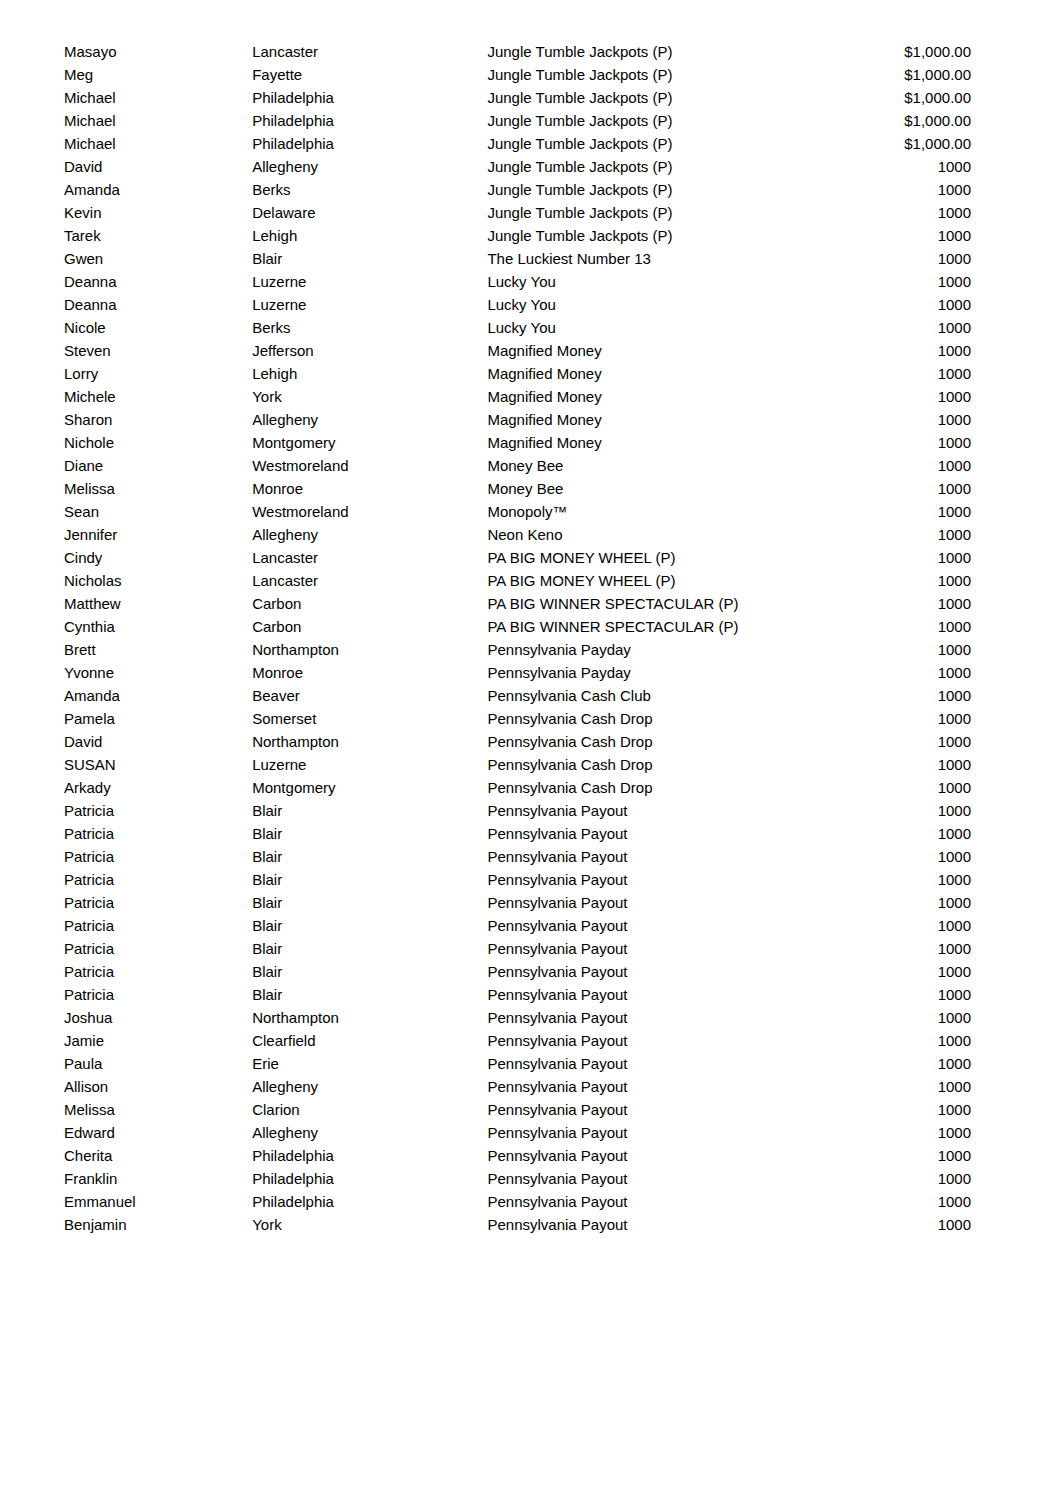| Masayo | Lancaster | Jungle Tumble Jackpots (P) | $1,000.00 |
| Meg | Fayette | Jungle Tumble Jackpots (P) | $1,000.00 |
| Michael | Philadelphia | Jungle Tumble Jackpots (P) | $1,000.00 |
| Michael | Philadelphia | Jungle Tumble Jackpots (P) | $1,000.00 |
| Michael | Philadelphia | Jungle Tumble Jackpots (P) | $1,000.00 |
| David | Allegheny | Jungle Tumble Jackpots (P) | 1000 |
| Amanda | Berks | Jungle Tumble Jackpots (P) | 1000 |
| Kevin | Delaware | Jungle Tumble Jackpots (P) | 1000 |
| Tarek | Lehigh | Jungle Tumble Jackpots (P) | 1000 |
| Gwen | Blair | The Luckiest Number 13 | 1000 |
| Deanna | Luzerne | Lucky You | 1000 |
| Deanna | Luzerne | Lucky You | 1000 |
| Nicole | Berks | Lucky You | 1000 |
| Steven | Jefferson | Magnified Money | 1000 |
| Lorry | Lehigh | Magnified Money | 1000 |
| Michele | York | Magnified Money | 1000 |
| Sharon | Allegheny | Magnified Money | 1000 |
| Nichole | Montgomery | Magnified Money | 1000 |
| Diane | Westmoreland | Money Bee | 1000 |
| Melissa | Monroe | Money Bee | 1000 |
| Sean | Westmoreland | Monopoly™ | 1000 |
| Jennifer | Allegheny | Neon Keno | 1000 |
| Cindy | Lancaster | PA BIG MONEY WHEEL (P) | 1000 |
| Nicholas | Lancaster | PA BIG MONEY WHEEL (P) | 1000 |
| Matthew | Carbon | PA BIG WINNER SPECTACULAR (P) | 1000 |
| Cynthia | Carbon | PA BIG WINNER SPECTACULAR (P) | 1000 |
| Brett | Northampton | Pennsylvania Payday | 1000 |
| Yvonne | Monroe | Pennsylvania Payday | 1000 |
| Amanda | Beaver | Pennsylvania Cash Club | 1000 |
| Pamela | Somerset | Pennsylvania Cash Drop | 1000 |
| David | Northampton | Pennsylvania Cash Drop | 1000 |
| SUSAN | Luzerne | Pennsylvania Cash Drop | 1000 |
| Arkady | Montgomery | Pennsylvania Cash Drop | 1000 |
| Patricia | Blair | Pennsylvania Payout | 1000 |
| Patricia | Blair | Pennsylvania Payout | 1000 |
| Patricia | Blair | Pennsylvania Payout | 1000 |
| Patricia | Blair | Pennsylvania Payout | 1000 |
| Patricia | Blair | Pennsylvania Payout | 1000 |
| Patricia | Blair | Pennsylvania Payout | 1000 |
| Patricia | Blair | Pennsylvania Payout | 1000 |
| Patricia | Blair | Pennsylvania Payout | 1000 |
| Patricia | Blair | Pennsylvania Payout | 1000 |
| Joshua | Northampton | Pennsylvania Payout | 1000 |
| Jamie | Clearfield | Pennsylvania Payout | 1000 |
| Paula | Erie | Pennsylvania Payout | 1000 |
| Allison | Allegheny | Pennsylvania Payout | 1000 |
| Melissa | Clarion | Pennsylvania Payout | 1000 |
| Edward | Allegheny | Pennsylvania Payout | 1000 |
| Cherita | Philadelphia | Pennsylvania Payout | 1000 |
| Franklin | Philadelphia | Pennsylvania Payout | 1000 |
| Emmanuel | Philadelphia | Pennsylvania Payout | 1000 |
| Benjamin | York | Pennsylvania Payout | 1000 |